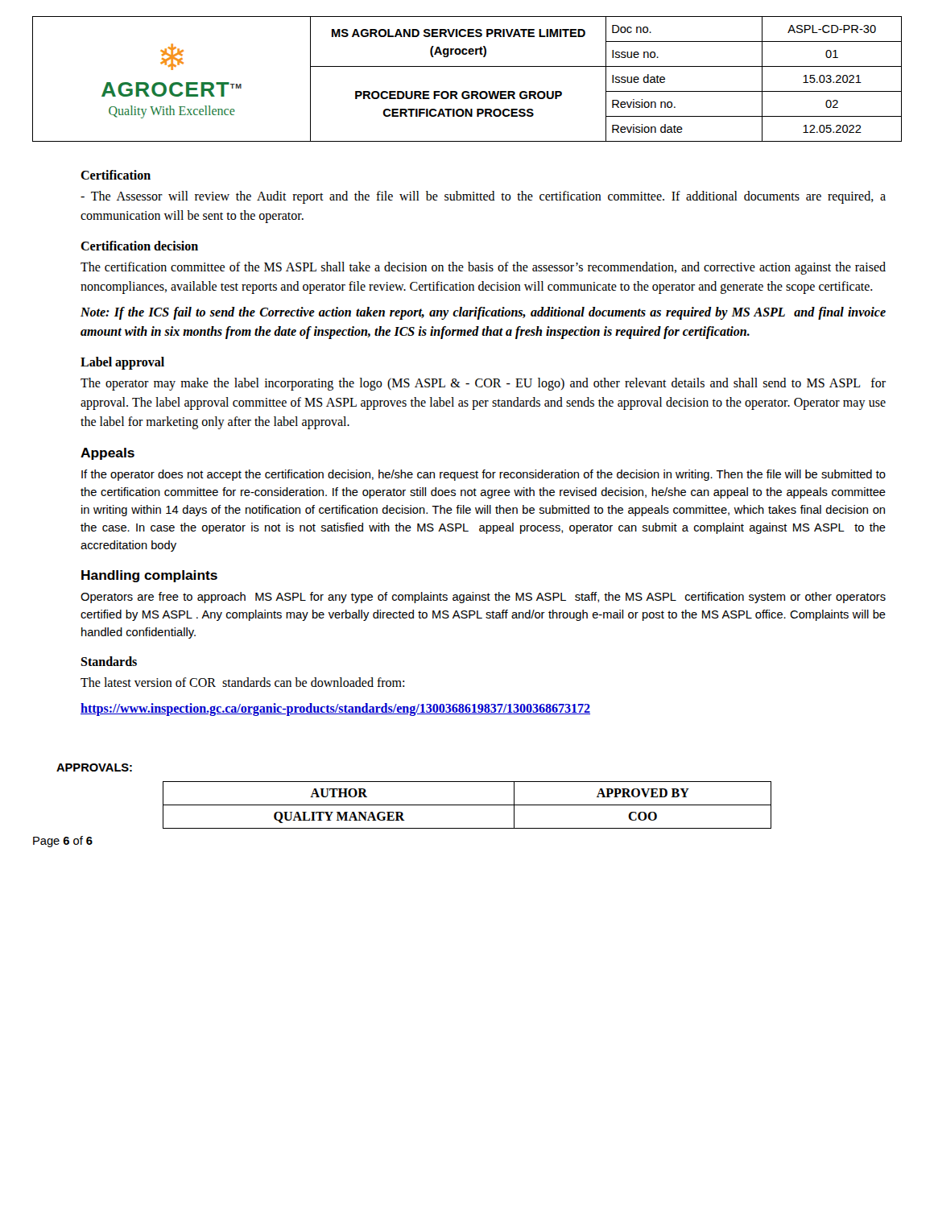| ❄ AGROCERT TM Quality With Excellence | MS AGROLAND SERVICES PRIVATE LIMITED (Agrocert) | Doc no. | ASPL-CD-PR-30 |
| Issue no. | 01 |
| PROCEDURE FOR GROWER GROUP CERTIFICATION PROCESS | Issue date | 15.03.2021 |
| Revision no. | 02 |
| Revision date | 12.05.2022 |
Certification
- The Assessor will review the Audit report and the file will be submitted to the certification committee. If additional documents are required, a communication will be sent to the operator.
Certification decision
The certification committee of the MS ASPL shall take a decision on the basis of the assessor’s recommendation, and corrective action against the raised noncompliances, available test reports and operator file review. Certification decision will communicate to the operator and generate the scope certificate.
Note: If the ICS fail to send the Corrective action taken report, any clarifications, additional documents as required by MS ASPL and final invoice amount with in six months from the date of inspection, the ICS is informed that a fresh inspection is required for certification.
Label approval
The operator may make the label incorporating the logo (MS ASPL & - COR - EU logo) and other relevant details and shall send to MS ASPL for approval. The label approval committee of MS ASPL approves the label as per standards and sends the approval decision to the operator. Operator may use the label for marketing only after the label approval.
Appeals
If the operator does not accept the certification decision, he/she can request for reconsideration of the decision in writing. Then the file will be submitted to the certification committee for re-consideration. If the operator still does not agree with the revised decision, he/she can appeal to the appeals committee in writing within 14 days of the notification of certification decision. The file will then be submitted to the appeals committee, which takes final decision on the case. In case the operator is not is not satisfied with the MS ASPL appeal process, operator can submit a complaint against MS ASPL to the accreditation body
Handling complaints
Operators are free to approach MS ASPL for any type of complaints against the MS ASPL staff, the MS ASPL certification system or other operators certified by MS ASPL . Any complaints may be verbally directed to MS ASPL staff and/or through e-mail or post to the MS ASPL office. Complaints will be handled confidentially.
Standards
The latest version of COR standards can be downloaded from:
https://www.inspection.gc.ca/organic-products/standards/eng/1300368619837/1300368673172
APPROVALS:
| AUTHOR | APPROVED BY |
| QUALITY MANAGER | COO |
Page 6 of 6